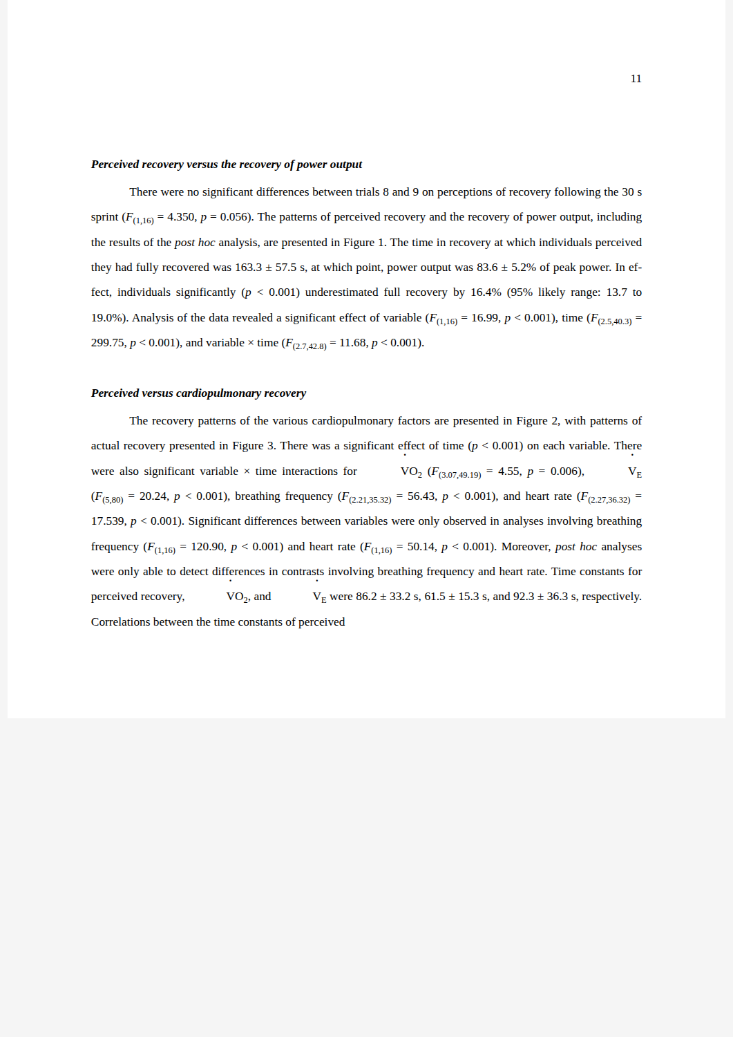11
Perceived recovery versus the recovery of power output
There were no significant differences between trials 8 and 9 on perceptions of recovery following the 30 s sprint (F(1,16) = 4.350, p = 0.056). The patterns of perceived recovery and the recovery of power output, including the results of the post hoc analysis, are presented in Figure 1. The time in recovery at which individuals perceived they had fully recovered was 163.3 ± 57.5 s, at which point, power output was 83.6 ± 5.2% of peak power. In effect, individuals significantly (p < 0.001) underestimated full recovery by 16.4% (95% likely range: 13.7 to 19.0%). Analysis of the data revealed a significant effect of variable (F(1,16) = 16.99, p < 0.001), time (F(2.5,40.3) = 299.75, p < 0.001), and variable × time (F(2.7,42.8) = 11.68, p < 0.001).
Perceived versus cardiopulmonary recovery
The recovery patterns of the various cardiopulmonary factors are presented in Figure 2, with patterns of actual recovery presented in Figure 3. There was a significant effect of time (p < 0.001) on each variable. There were also significant variable × time interactions for VO2 (F(3.07,49.19) = 4.55, p = 0.006), VE (F(5,80) = 20.24, p < 0.001), breathing frequency (F(2.21,35.32) = 56.43, p < 0.001), and heart rate (F(2.27,36.32) = 17.539, p < 0.001). Significant differences between variables were only observed in analyses involving breathing frequency (F(1,16) = 120.90, p < 0.001) and heart rate (F(1,16) = 50.14, p < 0.001). Moreover, post hoc analyses were only able to detect differences in contrasts involving breathing frequency and heart rate. Time constants for perceived recovery, VO2, and VE were 86.2 ± 33.2 s, 61.5 ± 15.3 s, and 92.3 ± 36.3 s, respectively. Correlations between the time constants of perceived